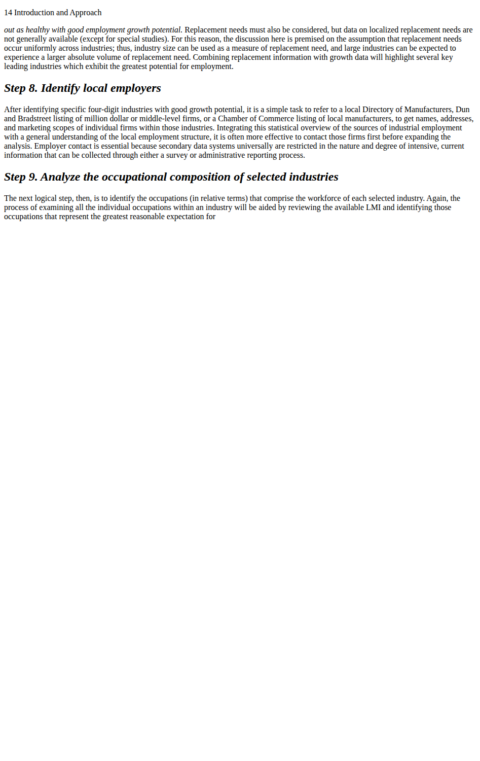14 Introduction and Approach
out as healthy with good employment growth potential. Replacement needs must also be considered, but data on localized replacement needs are not generally available (except for special studies). For this reason, the discussion here is premised on the assumption that replacement needs occur uniformly across industries; thus, industry size can be used as a measure of replacement need, and large industries can be expected to experience a larger absolute volume of replacement need. Combining replacement information with growth data will highlight several key leading industries which exhibit the greatest potential for employment.
Step 8. Identify local employers
After identifying specific four-digit industries with good growth potential, it is a simple task to refer to a local Directory of Manufacturers, Dun and Bradstreet listing of million dollar or middle-level firms, or a Chamber of Commerce listing of local manufacturers, to get names, addresses, and marketing scopes of individual firms within those industries. Integrating this statistical overview of the sources of industrial employment with a general understanding of the local employment structure, it is often more effective to contact those firms first before expanding the analysis. Employer contact is essential because secondary data systems universally are restricted in the nature and degree of intensive, current information that can be collected through either a survey or administrative reporting process.
Step 9. Analyze the occupational composition of selected industries
The next logical step, then, is to identify the occupations (in relative terms) that comprise the workforce of each selected industry. Again, the process of examining all the individual occupations within an industry will be aided by reviewing the available LMI and identifying those occupations that represent the greatest reasonable expectation for